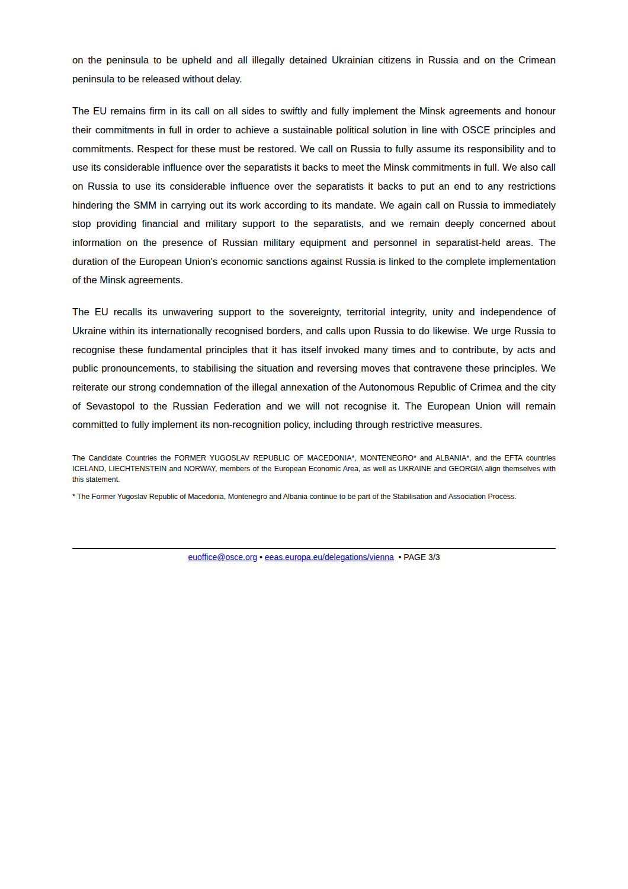on the peninsula to be upheld and all illegally detained Ukrainian citizens in Russia and on the Crimean peninsula to be released without delay.
The EU remains firm in its call on all sides to swiftly and fully implement the Minsk agreements and honour their commitments in full in order to achieve a sustainable political solution in line with OSCE principles and commitments. Respect for these must be restored. We call on Russia to fully assume its responsibility and to use its considerable influence over the separatists it backs to meet the Minsk commitments in full. We also call on Russia to use its considerable influence over the separatists it backs to put an end to any restrictions hindering the SMM in carrying out its work according to its mandate. We again call on Russia to immediately stop providing financial and military support to the separatists, and we remain deeply concerned about information on the presence of Russian military equipment and personnel in separatist-held areas. The duration of the European Union's economic sanctions against Russia is linked to the complete implementation of the Minsk agreements.
The EU recalls its unwavering support to the sovereignty, territorial integrity, unity and independence of Ukraine within its internationally recognised borders, and calls upon Russia to do likewise. We urge Russia to recognise these fundamental principles that it has itself invoked many times and to contribute, by acts and public pronouncements, to stabilising the situation and reversing moves that contravene these principles. We reiterate our strong condemnation of the illegal annexation of the Autonomous Republic of Crimea and the city of Sevastopol to the Russian Federation and we will not recognise it. The European Union will remain committed to fully implement its non-recognition policy, including through restrictive measures.
The Candidate Countries the FORMER YUGOSLAV REPUBLIC OF MACEDONIA*, MONTENEGRO* and ALBANIA*, and the EFTA countries ICELAND, LIECHTENSTEIN and NORWAY, members of the European Economic Area, as well as UKRAINE and GEORGIA align themselves with this statement.
* The Former Yugoslav Republic of Macedonia, Montenegro and Albania continue to be part of the Stabilisation and Association Process.
euoffice@osce.org • eeas.europa.eu/delegations/vienna • PAGE 3/3